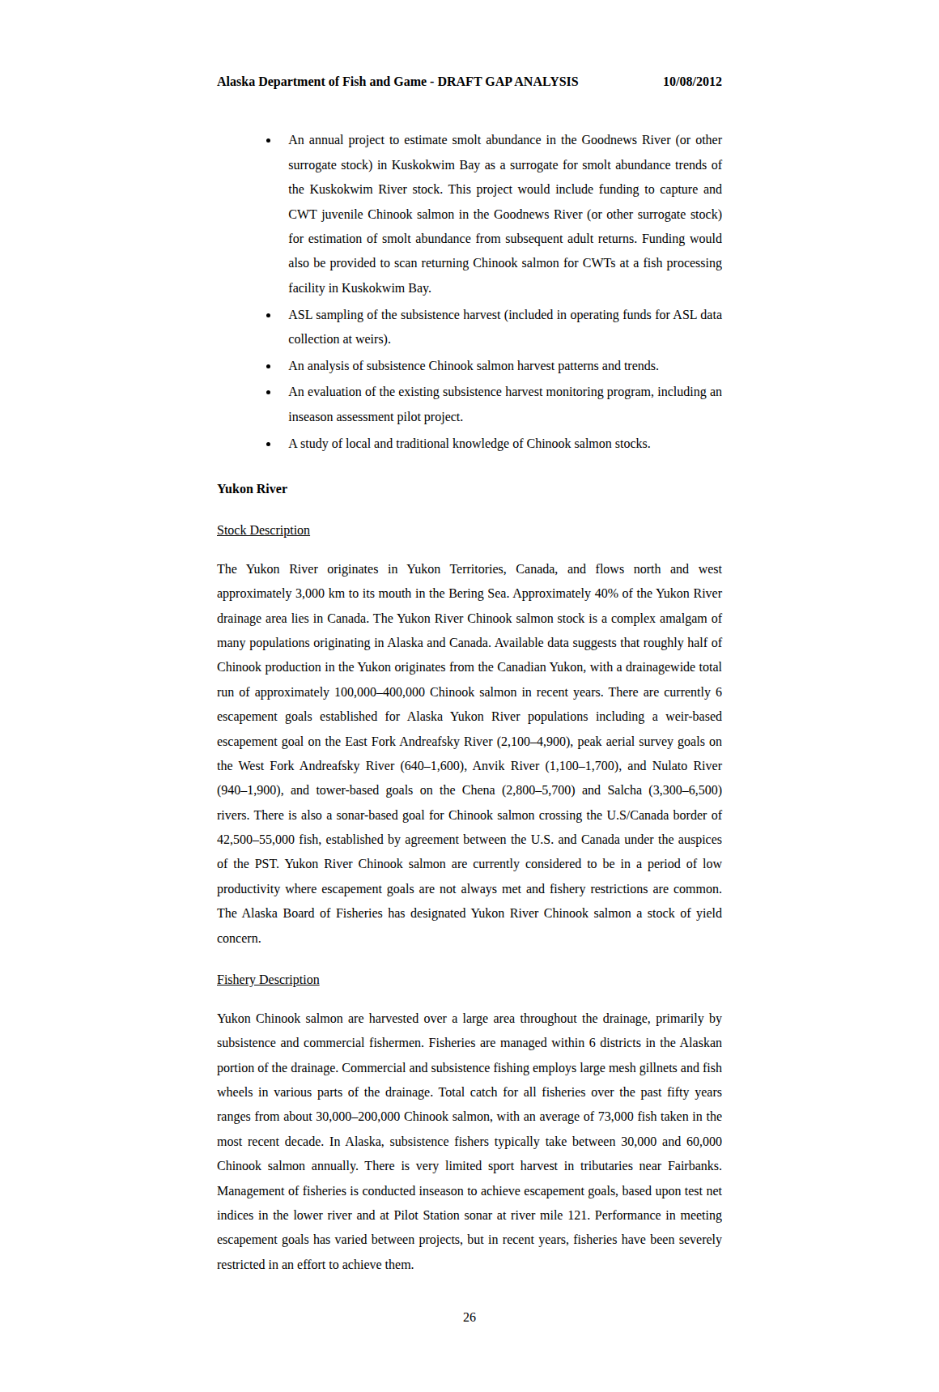Alaska Department of Fish and Game - DRAFT GAP ANALYSIS
10/08/2012
An annual project to estimate smolt abundance in the Goodnews River (or other surrogate stock) in Kuskokwim Bay as a surrogate for smolt abundance trends of the Kuskokwim River stock. This project would include funding to capture and CWT juvenile Chinook salmon in the Goodnews River (or other surrogate stock) for estimation of smolt abundance from subsequent adult returns. Funding would also be provided to scan returning Chinook salmon for CWTs at a fish processing facility in Kuskokwim Bay.
ASL sampling of the subsistence harvest (included in operating funds for ASL data collection at weirs).
An analysis of subsistence Chinook salmon harvest patterns and trends.
An evaluation of the existing subsistence harvest monitoring program, including an inseason assessment pilot project.
A study of local and traditional knowledge of Chinook salmon stocks.
Yukon River
Stock Description
The Yukon River originates in Yukon Territories, Canada, and flows north and west approximately 3,000 km to its mouth in the Bering Sea. Approximately 40% of the Yukon River drainage area lies in Canada. The Yukon River Chinook salmon stock is a complex amalgam of many populations originating in Alaska and Canada. Available data suggests that roughly half of Chinook production in the Yukon originates from the Canadian Yukon, with a drainagewide total run of approximately 100,000–400,000 Chinook salmon in recent years. There are currently 6 escapement goals established for Alaska Yukon River populations including a weir-based escapement goal on the East Fork Andreafsky River (2,100–4,900), peak aerial survey goals on the West Fork Andreafsky River (640–1,600), Anvik River (1,100–1,700), and Nulato River (940–1,900), and tower-based goals on the Chena (2,800–5,700) and Salcha (3,300–6,500) rivers. There is also a sonar-based goal for Chinook salmon crossing the U.S/Canada border of 42,500–55,000 fish, established by agreement between the U.S. and Canada under the auspices of the PST. Yukon River Chinook salmon are currently considered to be in a period of low productivity where escapement goals are not always met and fishery restrictions are common. The Alaska Board of Fisheries has designated Yukon River Chinook salmon a stock of yield concern.
Fishery Description
Yukon Chinook salmon are harvested over a large area throughout the drainage, primarily by subsistence and commercial fishermen. Fisheries are managed within 6 districts in the Alaskan portion of the drainage. Commercial and subsistence fishing employs large mesh gillnets and fish wheels in various parts of the drainage. Total catch for all fisheries over the past fifty years ranges from about 30,000–200,000 Chinook salmon, with an average of 73,000 fish taken in the most recent decade. In Alaska, subsistence fishers typically take between 30,000 and 60,000 Chinook salmon annually. There is very limited sport harvest in tributaries near Fairbanks. Management of fisheries is conducted inseason to achieve escapement goals, based upon test net indices in the lower river and at Pilot Station sonar at river mile 121. Performance in meeting escapement goals has varied between projects, but in recent years, fisheries have been severely restricted in an effort to achieve them.
26